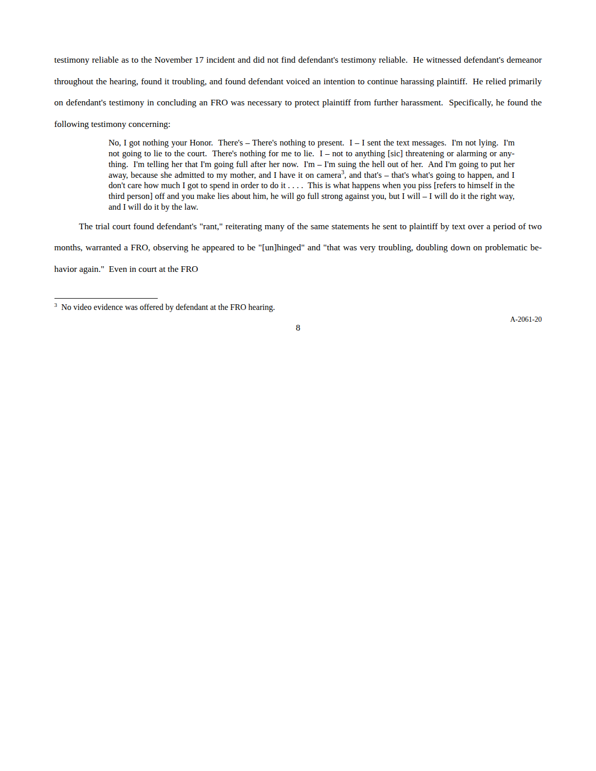testimony reliable as to the November 17 incident and did not find defendant's testimony reliable. He witnessed defendant's demeanor throughout the hearing, found it troubling, and found defendant voiced an intention to continue harassing plaintiff. He relied primarily on defendant's testimony in concluding an FRO was necessary to protect plaintiff from further harassment. Specifically, he found the following testimony concerning:
No, I got nothing your Honor. There's – There's nothing to present. I – I sent the text messages. I'm not lying. I'm not going to lie to the court. There's nothing for me to lie. I – not to anything [sic] threatening or alarming or anything. I'm telling her that I'm going full after her now. I'm – I'm suing the hell out of her. And I'm going to put her away, because she admitted to my mother, and I have it on camera3, and that's – that's what's going to happen, and I don't care how much I got to spend in order to do it . . . . This is what happens when you piss [refers to himself in the third person] off and you make lies about him, he will go full strong against you, but I will – I will do it the right way, and I will do it by the law.
The trial court found defendant's "rant," reiterating many of the same statements he sent to plaintiff by text over a period of two months, warranted a FRO, observing he appeared to be "[un]hinged" and "that was very troubling, doubling down on problematic behavior again." Even in court at the FRO
3 No video evidence was offered by defendant at the FRO hearing.
8
A-2061-20